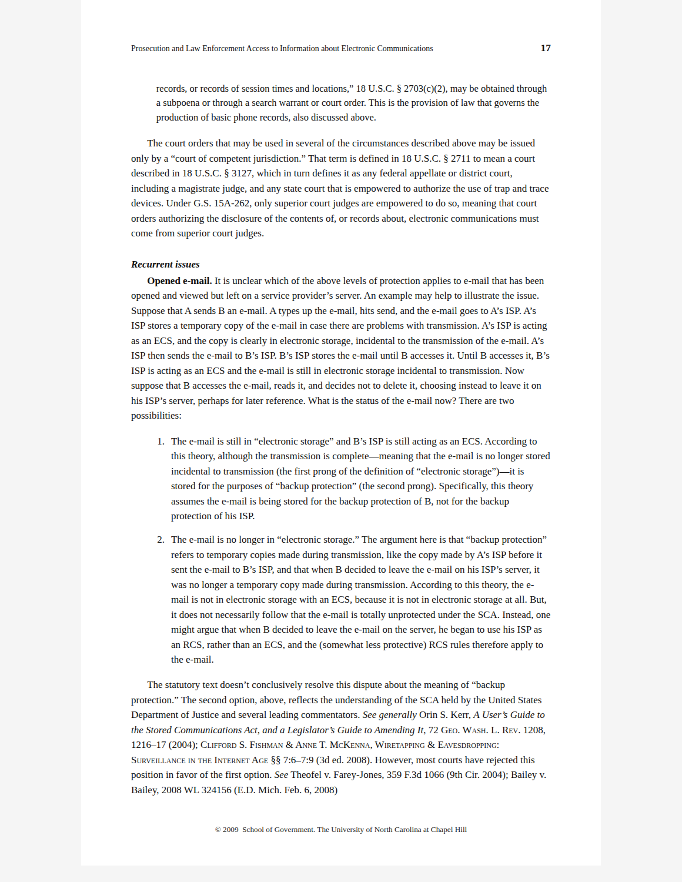Prosecution and Law Enforcement Access to Information about Electronic Communications 17
records, or records of session times and locations,” 18 U.S.C. § 2703(c)(2), may be obtained through a subpoena or through a search warrant or court order. This is the provision of law that governs the production of basic phone records, also discussed above.
The court orders that may be used in several of the circumstances described above may be issued only by a “court of competent jurisdiction.” That term is defined in 18 U.S.C. § 2711 to mean a court described in 18 U.S.C. § 3127, which in turn defines it as any federal appellate or district court, including a magistrate judge, and any state court that is empowered to authorize the use of trap and trace devices. Under G.S. 15A-262, only superior court judges are empowered to do so, meaning that court orders authorizing the disclosure of the contents of, or records about, electronic communications must come from superior court judges.
Recurrent issues
Opened e-mail. It is unclear which of the above levels of protection applies to e-mail that has been opened and viewed but left on a service provider’s server. An example may help to illustrate the issue. Suppose that A sends B an e-mail. A types up the e-mail, hits send, and the e-mail goes to A’s ISP. A’s ISP stores a temporary copy of the e-mail in case there are problems with transmission. A’s ISP is acting as an ECS, and the copy is clearly in electronic storage, incidental to the transmission of the e-mail. A’s ISP then sends the e-mail to B’s ISP. B’s ISP stores the e-mail until B accesses it. Until B accesses it, B’s ISP is acting as an ECS and the e-mail is still in electronic storage incidental to transmission. Now suppose that B accesses the e-mail, reads it, and decides not to delete it, choosing instead to leave it on his ISP’s server, perhaps for later reference. What is the status of the e-mail now? There are two possibilities:
The e-mail is still in “electronic storage” and B’s ISP is still acting as an ECS. According to this theory, although the transmission is complete—meaning that the e-mail is no longer stored incidental to transmission (the first prong of the definition of “electronic storage”)—it is stored for the purposes of “backup protection” (the second prong). Specifically, this theory assumes the e-mail is being stored for the backup protection of B, not for the backup protection of his ISP.
The e-mail is no longer in “electronic storage.” The argument here is that “backup protection” refers to temporary copies made during transmission, like the copy made by A’s ISP before it sent the e-mail to B’s ISP, and that when B decided to leave the e-mail on his ISP’s server, it was no longer a temporary copy made during transmission. According to this theory, the e-mail is not in electronic storage with an ECS, because it is not in electronic storage at all. But, it does not necessarily follow that the e-mail is totally unprotected under the SCA. Instead, one might argue that when B decided to leave the e-mail on the server, he began to use his ISP as an RCS, rather than an ECS, and the (somewhat less protective) RCS rules therefore apply to the e-mail.
The statutory text doesn’t conclusively resolve this dispute about the meaning of “backup protection.” The second option, above, reflects the understanding of the SCA held by the United States Department of Justice and several leading commentators. See generally Orin S. Kerr, A User’s Guide to the Stored Communications Act, and a Legislator’s Guide to Amending It, 72 Geo. Wash. L. Rev. 1208, 1216–17 (2004); Clifford S. Fishman & Anne T. McKenna, Wiretapping & Eavesdropping: Surveillance in the Internet Age §§ 7:6–7:9 (3d ed. 2008). However, most courts have rejected this position in favor of the first option. See Theofel v. Farey-Jones, 359 F.3d 1066 (9th Cir. 2004); Bailey v. Bailey, 2008 WL 324156 (E.D. Mich. Feb. 6, 2008)
© 2009 School of Government. The University of North Carolina at Chapel Hill